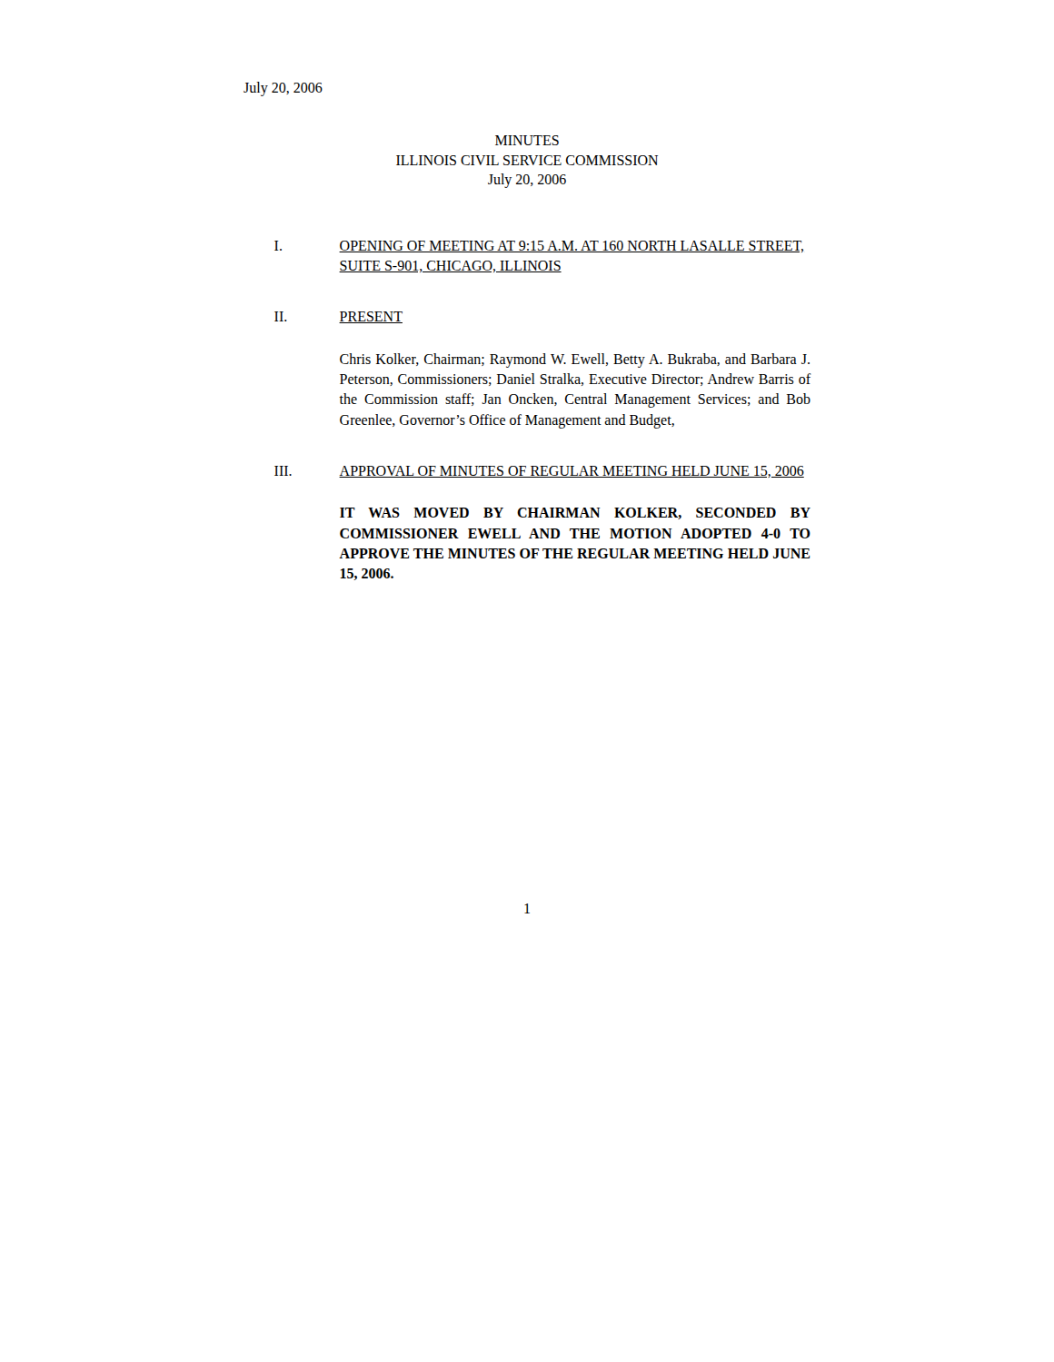July 20, 2006
MINUTES
ILLINOIS CIVIL SERVICE COMMISSION
July 20, 2006
I. OPENING OF MEETING AT 9:15 A.M. AT 160 NORTH LASALLE STREET, SUITE S-901, CHICAGO, ILLINOIS
II. PRESENT
Chris Kolker, Chairman; Raymond W. Ewell, Betty A. Bukraba, and Barbara J. Peterson, Commissioners; Daniel Stralka, Executive Director; Andrew Barris of the Commission staff; Jan Oncken, Central Management Services; and Bob Greenlee, Governor’s Office of Management and Budget,
III. APPROVAL OF MINUTES OF REGULAR MEETING HELD JUNE 15, 2006
IT WAS MOVED BY CHAIRMAN KOLKER, SECONDED BY COMMISSIONER EWELL AND THE MOTION ADOPTED 4-0 TO APPROVE THE MINUTES OF THE REGULAR MEETING HELD JUNE 15, 2006.
1